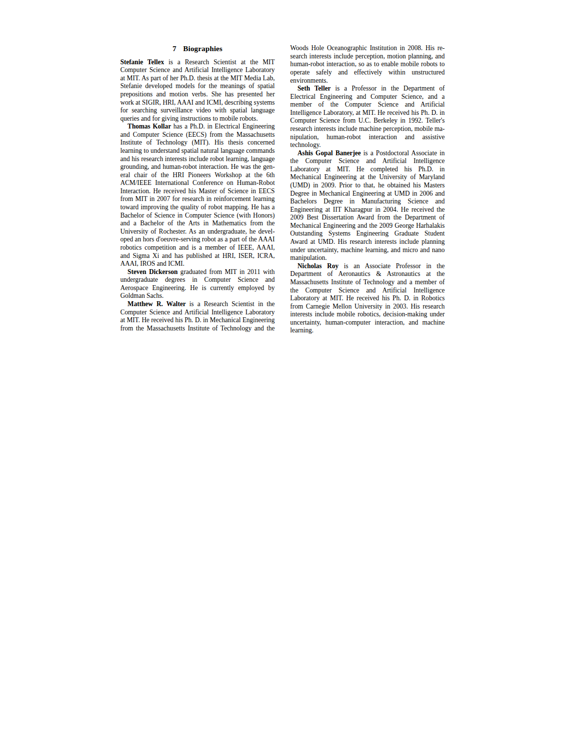7 Biographies
Stefanie Tellex is a Research Scientist at the MIT Computer Science and Artificial Intelligence Laboratory at MIT. As part of her Ph.D. thesis at the MIT Media Lab, Stefanie developed models for the meanings of spatial prepositions and motion verbs. She has presented her work at SIGIR, HRI, AAAI and ICMI, describing systems for searching surveillance video with spatial language queries and for giving instructions to mobile robots.
Thomas Kollar has a Ph.D. in Electrical Engineering and Computer Science (EECS) from the Massachusetts Institute of Technology (MIT). His thesis concerned learning to understand spatial natural language commands and his research interests include robot learning, language grounding, and human-robot interaction. He was the general chair of the HRI Pioneers Workshop at the 6th ACM/IEEE International Conference on Human-Robot Interaction. He received his Master of Science in EECS from MIT in 2007 for research in reinforcement learning toward improving the quality of robot mapping. He has a Bachelor of Science in Computer Science (with Honors) and a Bachelor of the Arts in Mathematics from the University of Rochester. As an undergraduate, he developed an hors d'oeuvre-serving robot as a part of the AAAI robotics competition and is a member of IEEE, AAAI, and Sigma Xi and has published at HRI, ISER, ICRA, AAAI, IROS and ICMI.
Steven Dickerson graduated from MIT in 2011 with undergraduate degrees in Computer Science and Aerospace Engineering. He is currently employed by Goldman Sachs.
Matthew R. Walter is a Research Scientist in the Computer Science and Artificial Intelligence Laboratory at MIT. He received his Ph. D. in Mechanical Engineering from the Massachusetts Institute of Technology and the Woods Hole Oceanographic Institution in 2008. His research interests include perception, motion planning, and human-robot interaction, so as to enable mobile robots to operate safely and effectively within unstructured environments.
Seth Teller is a Professor in the Department of Electrical Engineering and Computer Science, and a member of the Computer Science and Artificial Intelligence Laboratory, at MIT. He received his Ph. D. in Computer Science from U.C. Berkeley in 1992. Teller's research interests include machine perception, mobile manipulation, human-robot interaction and assistive technology.
Ashis Gopal Banerjee is a Postdoctoral Associate in the Computer Science and Artificial Intelligence Laboratory at MIT. He completed his Ph.D. in Mechanical Engineering at the University of Maryland (UMD) in 2009. Prior to that, he obtained his Masters Degree in Mechanical Engineering at UMD in 2006 and Bachelors Degree in Manufacturing Science and Engineering at IIT Kharagpur in 2004. He received the 2009 Best Dissertation Award from the Department of Mechanical Engineering and the 2009 George Harhalakis Outstanding Systems Engineering Graduate Student Award at UMD. His research interests include planning under uncertainty, machine learning, and micro and nano manipulation.
Nicholas Roy is an Associate Professor in the Department of Aeronautics & Astronautics at the Massachusetts Institute of Technology and a member of the Computer Science and Artificial Intelligence Laboratory at MIT. He received his Ph. D. in Robotics from Carnegie Mellon University in 2003. His research interests include mobile robotics, decision-making under uncertainty, human-computer interaction, and machine learning.